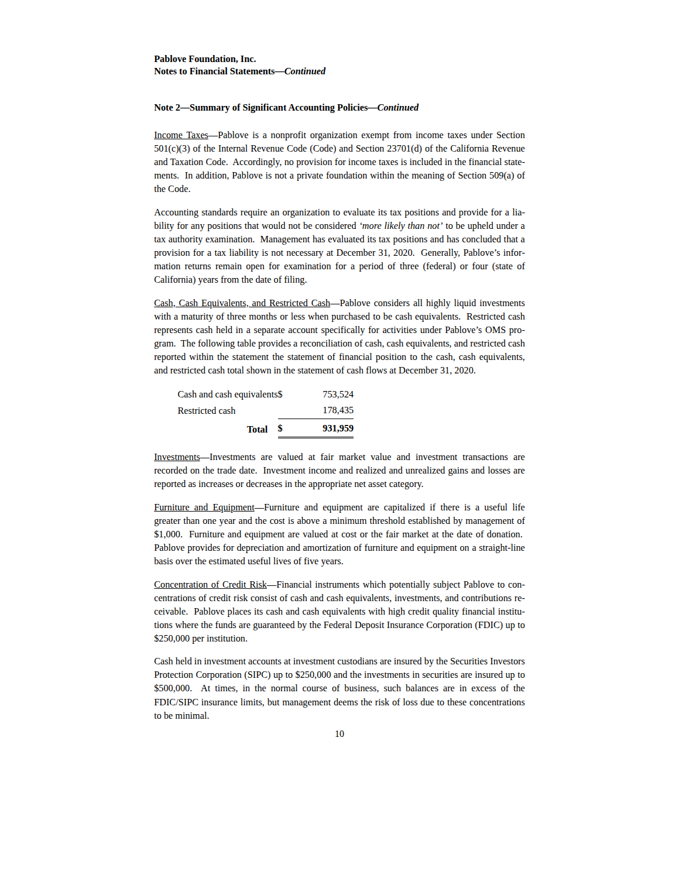Pablove Foundation, Inc.
Notes to Financial Statements—Continued
Note 2—Summary of Significant Accounting Policies—Continued
Income Taxes—Pablove is a nonprofit organization exempt from income taxes under Section 501(c)(3) of the Internal Revenue Code (Code) and Section 23701(d) of the California Revenue and Taxation Code. Accordingly, no provision for income taxes is included in the financial statements. In addition, Pablove is not a private foundation within the meaning of Section 509(a) of the Code.
Accounting standards require an organization to evaluate its tax positions and provide for a liability for any positions that would not be considered ‘more likely than not’ to be upheld under a tax authority examination. Management has evaluated its tax positions and has concluded that a provision for a tax liability is not necessary at December 31, 2020. Generally, Pablove’s information returns remain open for examination for a period of three (federal) or four (state of California) years from the date of filing.
Cash, Cash Equivalents, and Restricted Cash—Pablove considers all highly liquid investments with a maturity of three months or less when purchased to be cash equivalents. Restricted cash represents cash held in a separate account specifically for activities under Pablove’s OMS program. The following table provides a reconciliation of cash, cash equivalents, and restricted cash reported within the statement the statement of financial position to the cash, cash equivalents, and restricted cash total shown in the statement of cash flows at December 31, 2020.
| Cash and cash equivalents | $ | 753,524 |
| Restricted cash | | 178,435 |
| Total | $ | 931,959 |
Investments—Investments are valued at fair market value and investment transactions are recorded on the trade date. Investment income and realized and unrealized gains and losses are reported as increases or decreases in the appropriate net asset category.
Furniture and Equipment—Furniture and equipment are capitalized if there is a useful life greater than one year and the cost is above a minimum threshold established by management of $1,000. Furniture and equipment are valued at cost or the fair market at the date of donation. Pablove provides for depreciation and amortization of furniture and equipment on a straight-line basis over the estimated useful lives of five years.
Concentration of Credit Risk—Financial instruments which potentially subject Pablove to concentrations of credit risk consist of cash and cash equivalents, investments, and contributions receivable. Pablove places its cash and cash equivalents with high credit quality financial institutions where the funds are guaranteed by the Federal Deposit Insurance Corporation (FDIC) up to $250,000 per institution.
Cash held in investment accounts at investment custodians are insured by the Securities Investors Protection Corporation (SIPC) up to $250,000 and the investments in securities are insured up to $500,000. At times, in the normal course of business, such balances are in excess of the FDIC/SIPC insurance limits, but management deems the risk of loss due to these concentrations to be minimal.
10